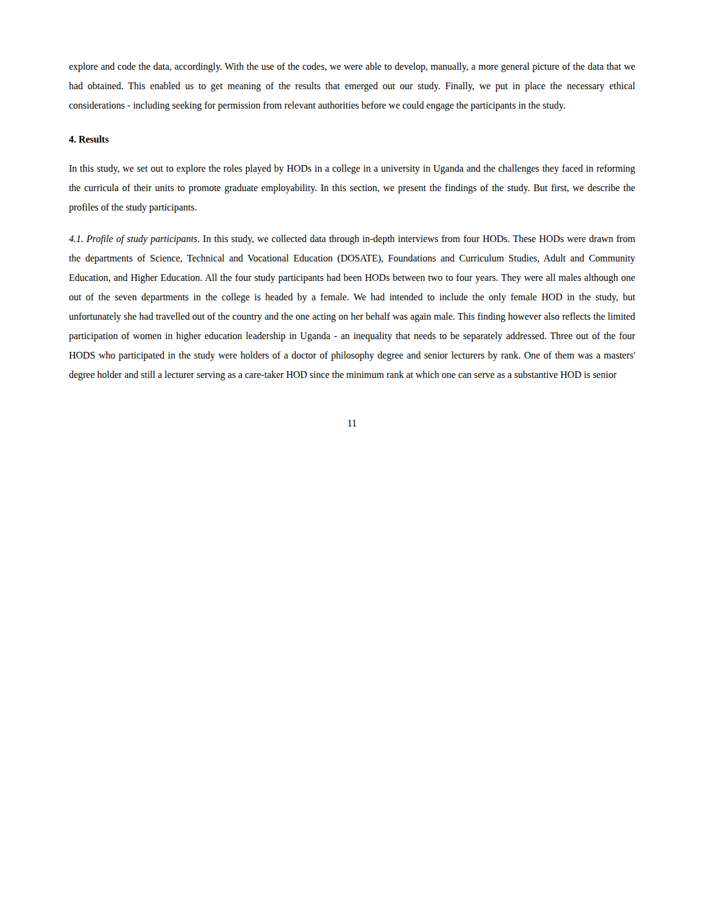explore and code the data, accordingly. With the use of the codes, we were able to develop, manually, a more general picture of the data that we had obtained. This enabled us to get meaning of the results that emerged out our study. Finally, we put in place the necessary ethical considerations - including seeking for permission from relevant authorities before we could engage the participants in the study.
4. Results
In this study, we set out to explore the roles played by HODs in a college in a university in Uganda and the challenges they faced in reforming the curricula of their units to promote graduate employability. In this section, we present the findings of the study. But first, we describe the profiles of the study participants.
4.1. Profile of study participants. In this study, we collected data through in-depth interviews from four HODs. These HODs were drawn from the departments of Science, Technical and Vocational Education (DOSATE), Foundations and Curriculum Studies, Adult and Community Education, and Higher Education. All the four study participants had been HODs between two to four years. They were all males although one out of the seven departments in the college is headed by a female. We had intended to include the only female HOD in the study, but unfortunately she had travelled out of the country and the one acting on her behalf was again male. This finding however also reflects the limited participation of women in higher education leadership in Uganda - an inequality that needs to be separately addressed. Three out of the four HODS who participated in the study were holders of a doctor of philosophy degree and senior lecturers by rank. One of them was a masters' degree holder and still a lecturer serving as a care-taker HOD since the minimum rank at which one can serve as a substantive HOD is senior
11